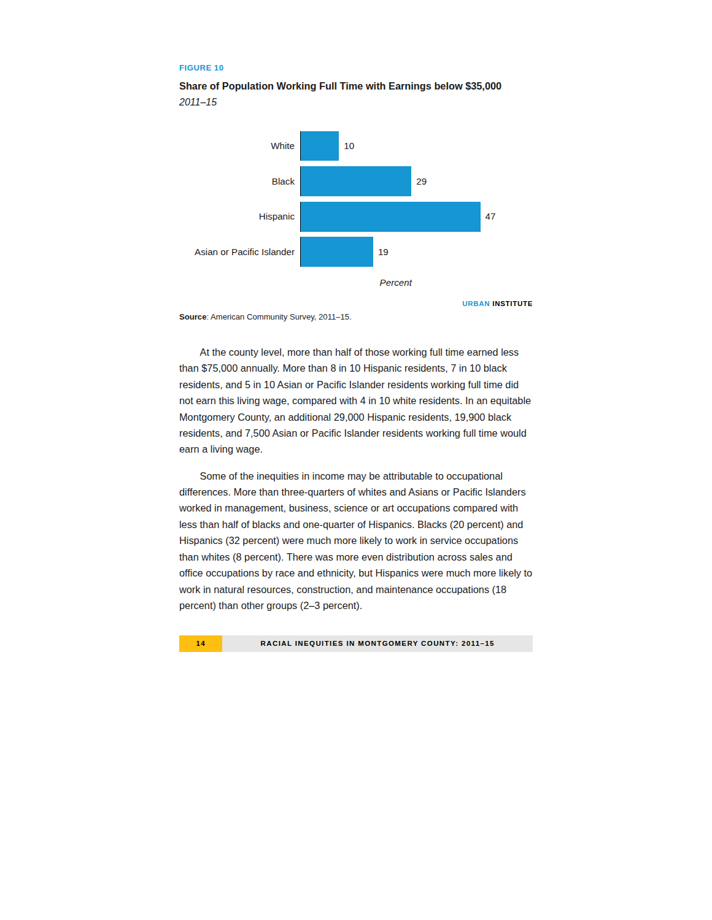FIGURE 10
Share of Population Working Full Time with Earnings below $35,000
2011–15
White
10
Black
29
Hispanic
47
Asian or Pacific Islander
19
Percent
URBAN INSTITUTE
Source: American Community Survey, 2011–15.
At the county level, more than half of those working full time earned less than $75,000 annually. More than 8 in 10 Hispanic residents, 7 in 10 black residents, and 5 in 10 Asian or Pacific Islander residents working full time did not earn this living wage, compared with 4 in 10 white residents. In an equitable Montgomery County, an additional 29,000 Hispanic residents, 19,900 black residents, and 7,500 Asian or Pacific Islander residents working full time would earn a living wage.
Some of the inequities in income may be attributable to occupational differences. More than three-quarters of whites and Asians or Pacific Islanders worked in management, business, science or art occupations compared with less than half of blacks and one-quarter of Hispanics. Blacks (20 percent) and Hispanics (32 percent) were much more likely to work in service occupations than whites (8 percent). There was more even distribution across sales and office occupations by race and ethnicity, but Hispanics were much more likely to work in natural resources, construction, and maintenance occupations (18 percent) than other groups (2–3 percent).
14
RACIAL INEQUITIES IN MONTGOMERY COUNTY: 2011–15